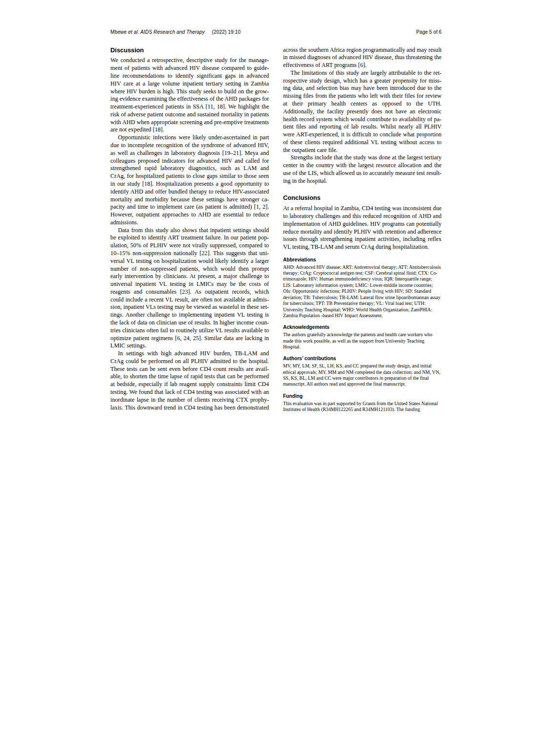Mbewe et al. AIDS Research and Therapy (2022) 19:10
Page 5 of 6
Discussion
We conducted a retrospective, descriptive study for the management of patients with advanced HIV disease compared to guideline recommendations to identify significant gaps in advanced HIV care at a large volume inpatient tertiary setting in Zambia where HIV burden is high. This study seeks to build on the growing evidence examining the effectiveness of the AHD packages for treatment-experienced patients in SSA [11, 18]. We highlight the risk of adverse patient outcome and sustained mortality in patients with AHD when appropriate screening and pre-emptive treatments are not expedited [18].
Opportunistic infections were likely under-ascertained in part due to incomplete recognition of the syndrome of advanced HIV, as well as challenges in laboratory diagnosis [19–21]. Meya and colleagues proposed indicators for advanced HIV and called for strengthened rapid laboratory diagnostics, such as LAM and CrAg, for hospitalized patients to close gaps similar to those seen in our study [18]. Hospitalization presents a good opportunity to identify AHD and offer bundled therapy to reduce HIV-associated mortality and morbidity because these settings have stronger capacity and time to implement care (as patient is admitted) [1, 2]. However, outpatient approaches to AHD are essential to reduce admissions.
Data from this study also shows that inpatient settings should be exploited to identify ART treatment failure. In our patient population, 50% of PLHIV were not virally suppressed, compared to 10–15% non-suppression nationally [22]. This suggests that universal VL testing on hospitalization would likely identify a larger number of non-suppressed patients, which would then prompt early intervention by clinicians. At present, a major challenge to universal inpatient VL testing in LMICs may be the costs of reagents and consumables [23]. As outpatient records, which could include a recent VL result, are often not available at admission, inpatient VLs testing may be viewed as wasteful in these settings. Another challenge to implementing inpatient VL testing is the lack of data on clinician use of results. In higher income countries clinicians often fail to routinely utilize VL results available to optimize patient regimens [6, 24, 25]. Similar data are lacking in LMIC settings.
In settings with high advanced HIV burden, TB-LAM and CrAg could be performed on all PLHIV admitted to the hospital. These tests can be sent even before CD4 count results are available, to shorten the time lapse of rapid tests that can be performed at bedside, especially if lab reagent supply constraints limit CD4 testing. We found that lack of CD4 testing was associated with an inordinate lapse in the number of clients receiving CTX prophylaxis. This downward trend in CD4 testing has been demonstrated across the southern Africa region programmatically and may result in missed diagnoses of advanced HIV disease, thus threatening the effectiveness of ART programs [6].
The limitations of this study are largely attributable to the retrospective study design, which has a greater propensity for missing data, and selection bias may have been introduced due to the missing files from the patients who left with their files for review at their primary health centers as opposed to the UTH. Additionally, the facility presently does not have an electronic health record system which would contribute to availability of patient files and reporting of lab results. Whilst nearly all PLHIV were ART-experienced, it is difficult to conclude what proportion of these clients required additional VL testing without access to the outpatient care file.
Strengths include that the study was done at the largest tertiary center in the country with the largest resource allocation and the use of the LIS, which allowed us to accurately measure test resulting in the hospital.
Conclusions
At a referral hospital in Zambia, CD4 testing was inconsistent due to laboratory challenges and this reduced recognition of AHD and implementation of AHD guidelines. HIV programs can potentially reduce mortality and identify PLHIV with retention and adherence issues through strengthening inpatient activities, including reflex VL testing, TB-LAM and serum CrAg during hospitalization.
Abbreviations
AHD: Advanced HIV disease; ART: Antiretroviral therapy; ATT: Antituberculosis therapy; CrAg: Cryptococcal antigen test; CSF: Cerebral spinal fluid; CTX: Co-trimoxazole; HIV: Human immunodeficiency virus; IQR: Interquartile range; LIS: Laboratory information system; LMIC: Lower-middle income countries; OIs: Opportunistic infections; PLHIV: People living with HIV; SD: Standard deviation; TB: Tuberculosis; TB-LAM: Lateral flow urine lipoaribomannan assay for tuberculosis; TPT: TB Preventative therapy; VL: Viral load test; UTH: University Teaching Hospital; WHO: World Health Organization; ZamPHIA: Zambia Population -based HIV Impact Assessment.
Acknowledgements
The authors gratefully acknowledge the patients and health care workers who made this work possible, as well as the support from University Teaching Hospital.
Authors’ contributions
MV, MY, LM, SF, SL, LH, KS, and CC prepared the study design, and initial ethical approvals; MY, MM and NM completed the data collection; and NM, VN, SS, KS, BL, LM and CC were major contributors in preparation of the final manuscript. All authors read and approved the final manuscript.
Funding
This evaluation was in part supported by Grants from the United States National Institutes of Health (R34MH122265 and R34MH121103). The funding